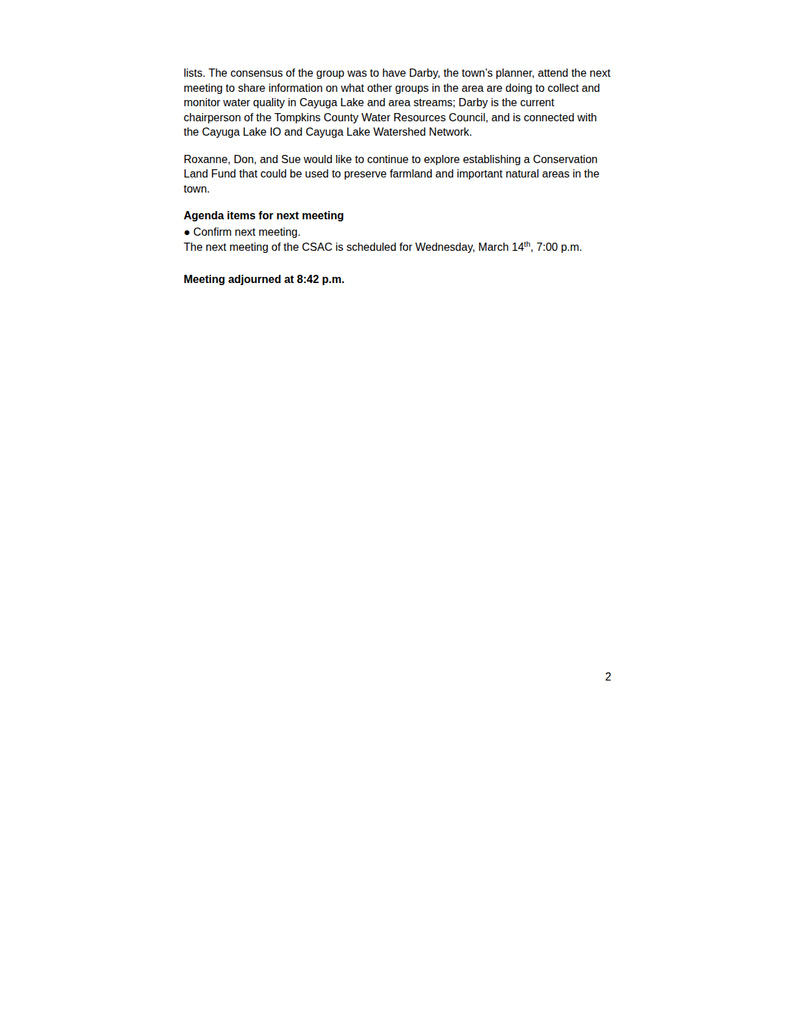lists. The consensus of the group was to have Darby, the town’s planner, attend the next meeting to share information on what other groups in the area are doing to collect and monitor water quality in Cayuga Lake and area streams; Darby is the current chairperson of the Tompkins County Water Resources Council, and is connected with the Cayuga Lake IO and Cayuga Lake Watershed Network.
Roxanne, Don, and Sue would like to continue to explore establishing a Conservation Land Fund that could be used to preserve farmland and important natural areas in the town.
Agenda items for next meeting
● Confirm next meeting.
The next meeting of the CSAC is scheduled for Wednesday, March 14th, 7:00 p.m.
Meeting adjourned at 8:42 p.m.
2